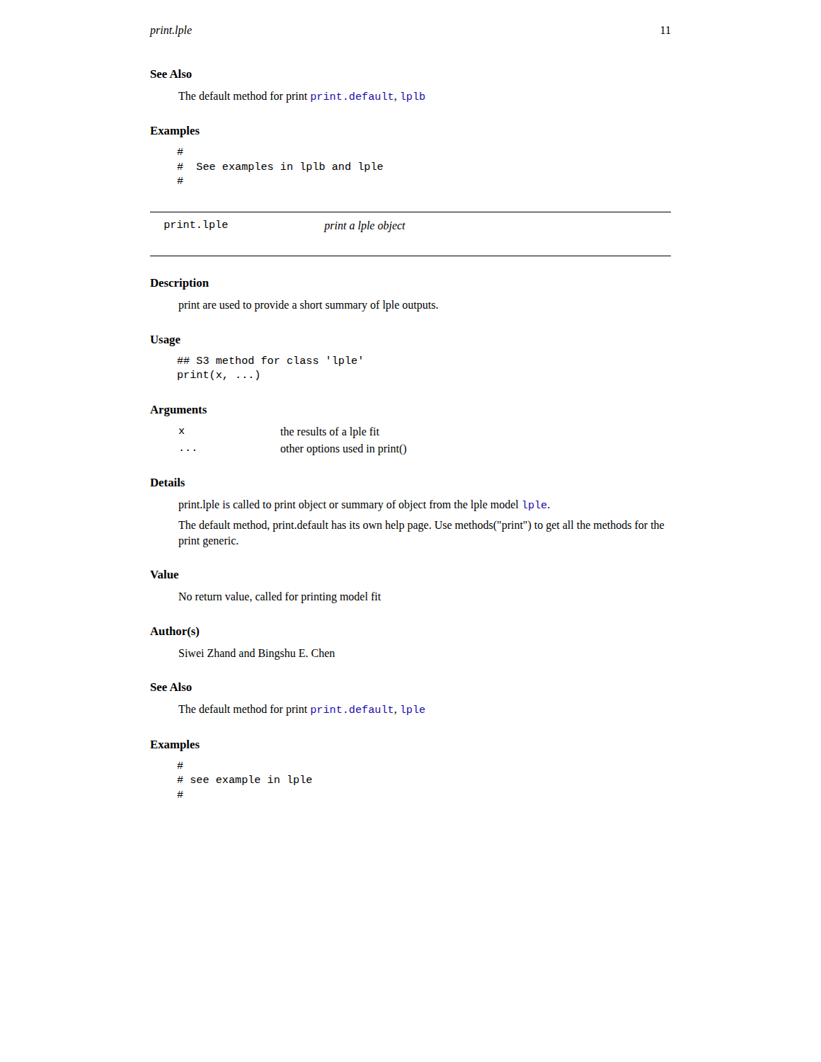print.lple 11
See Also
The default method for print print.default, lplb
Examples
#
#  See examples in lplb and lple
#
print.lple print a lple object
Description
print are used to provide a short summary of lple outputs.
Usage
## S3 method for class 'lple'
print(x, ...)
Arguments
x
the results of a lple fit
...
other options used in print()
Details
print.lple is called to print object or summary of object from the lple model lple.
The default method, print.default has its own help page. Use methods("print") to get all the methods for the print generic.
Value
No return value, called for printing model fit
Author(s)
Siwei Zhand and Bingshu E. Chen
See Also
The default method for print print.default, lple
Examples
#
# see example in lple
#